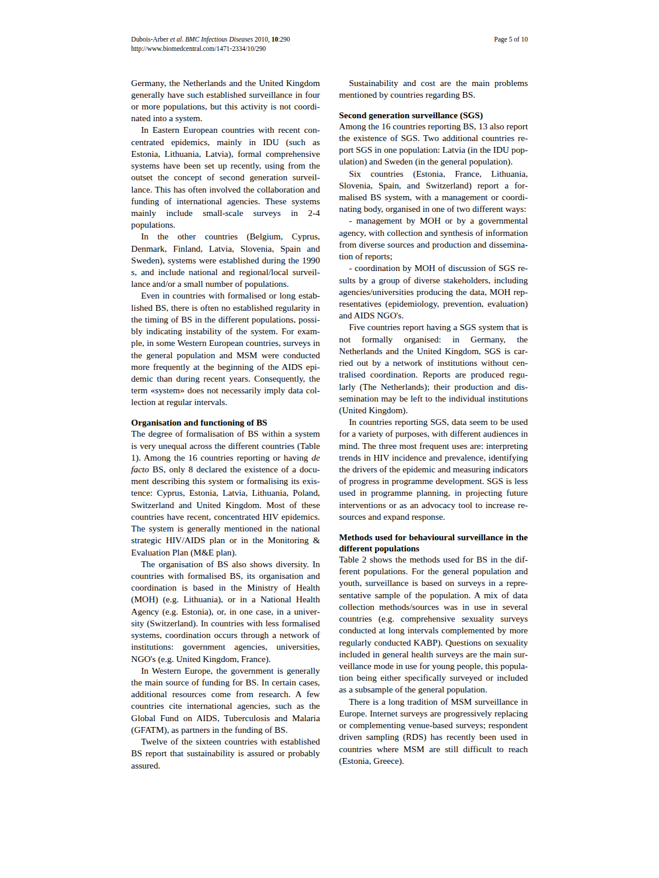Dubois-Arber et al. BMC Infectious Diseases 2010, 10:290
Page 5 of 10
http://www.biomedcentral.com/1471-2334/10/290
Germany, the Netherlands and the United Kingdom generally have such established surveillance in four or more populations, but this activity is not coordinated into a system.
In Eastern European countries with recent concentrated epidemics, mainly in IDU (such as Estonia, Lithuania, Latvia), formal comprehensive systems have been set up recently, using from the outset the concept of second generation surveillance. This has often involved the collaboration and funding of international agencies. These systems mainly include small-scale surveys in 2-4 populations.
In the other countries (Belgium, Cyprus, Denmark, Finland, Latvia, Slovenia, Spain and Sweden), systems were established during the 1990 s, and include national and regional/local surveillance and/or a small number of populations.
Even in countries with formalised or long established BS, there is often no established regularity in the timing of BS in the different populations, possibly indicating instability of the system. For example, in some Western European countries, surveys in the general population and MSM were conducted more frequently at the beginning of the AIDS epidemic than during recent years. Consequently, the term «system» does not necessarily imply data collection at regular intervals.
Organisation and functioning of BS
The degree of formalisation of BS within a system is very unequal across the different countries (Table 1). Among the 16 countries reporting or having de facto BS, only 8 declared the existence of a document describing this system or formalising its existence: Cyprus, Estonia, Latvia, Lithuania, Poland, Switzerland and United Kingdom. Most of these countries have recent, concentrated HIV epidemics. The system is generally mentioned in the national strategic HIV/AIDS plan or in the Monitoring & Evaluation Plan (M&E plan).
The organisation of BS also shows diversity. In countries with formalised BS, its organisation and coordination is based in the Ministry of Health (MOH) (e.g. Lithuania), or in a National Health Agency (e.g. Estonia), or, in one case, in a university (Switzerland). In countries with less formalised systems, coordination occurs through a network of institutions: government agencies, universities, NGO's (e.g. United Kingdom, France).
In Western Europe, the government is generally the main source of funding for BS. In certain cases, additional resources come from research. A few countries cite international agencies, such as the Global Fund on AIDS, Tuberculosis and Malaria (GFATM), as partners in the funding of BS.
Twelve of the sixteen countries with established BS report that sustainability is assured or probably assured.
Sustainability and cost are the main problems mentioned by countries regarding BS.
Second generation surveillance (SGS)
Among the 16 countries reporting BS, 13 also report the existence of SGS. Two additional countries report SGS in one population: Latvia (in the IDU population) and Sweden (in the general population).
Six countries (Estonia, France, Lithuania, Slovenia, Spain, and Switzerland) report a formalised BS system, with a management or coordinating body, organised in one of two different ways:
- management by MOH or by a governmental agency, with collection and synthesis of information from diverse sources and production and dissemination of reports;
- coordination by MOH of discussion of SGS results by a group of diverse stakeholders, including agencies/universities producing the data, MOH representatives (epidemiology, prevention, evaluation) and AIDS NGO's.
Five countries report having a SGS system that is not formally organised: in Germany, the Netherlands and the United Kingdom, SGS is carried out by a network of institutions without centralised coordination. Reports are produced regularly (The Netherlands); their production and dissemination may be left to the individual institutions (United Kingdom).
In countries reporting SGS, data seem to be used for a variety of purposes, with different audiences in mind. The three most frequent uses are: interpreting trends in HIV incidence and prevalence, identifying the drivers of the epidemic and measuring indicators of progress in programme development. SGS is less used in programme planning, in projecting future interventions or as an advocacy tool to increase resources and expand response.
Methods used for behavioural surveillance in the different populations
Table 2 shows the methods used for BS in the different populations. For the general population and youth, surveillance is based on surveys in a representative sample of the population. A mix of data collection methods/sources was in use in several countries (e.g. comprehensive sexuality surveys conducted at long intervals complemented by more regularly conducted KABP). Questions on sexuality included in general health surveys are the main surveillance mode in use for young people, this population being either specifically surveyed or included as a subsample of the general population.
There is a long tradition of MSM surveillance in Europe. Internet surveys are progressively replacing or complementing venue-based surveys; respondent driven sampling (RDS) has recently been used in countries where MSM are still difficult to reach (Estonia, Greece).